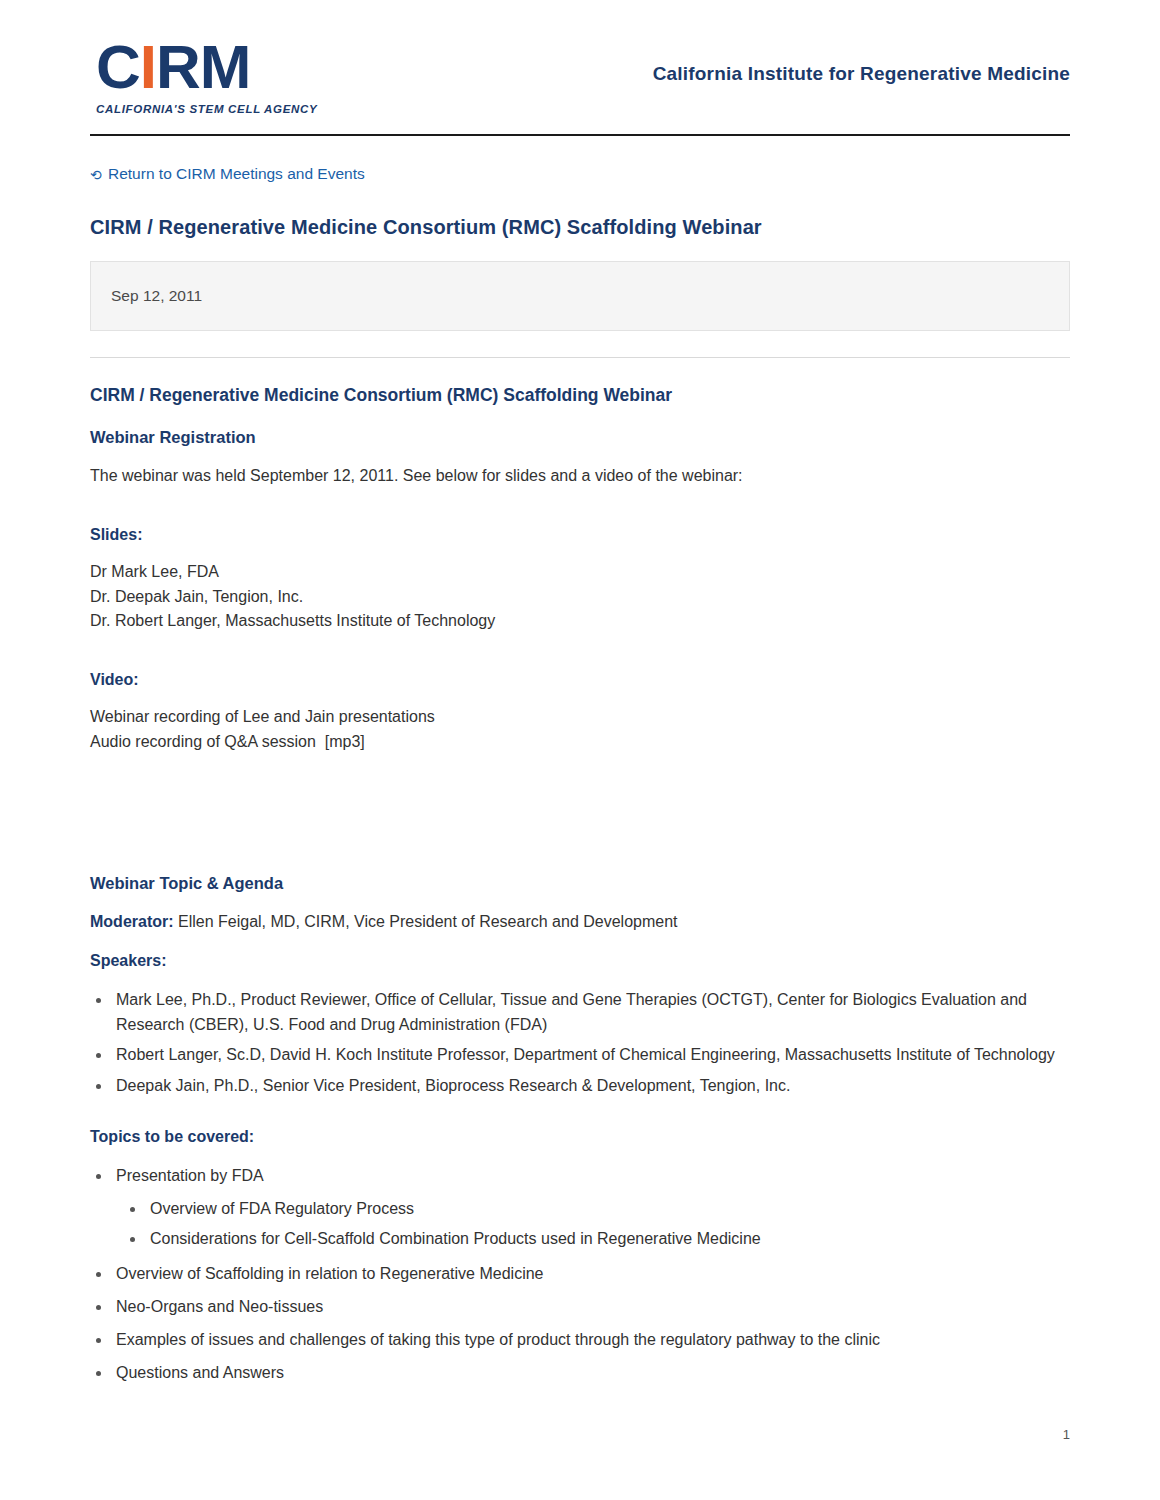CIRM California's Stem Cell Agency
California Institute for Regenerative Medicine
⟲Return to CIRM Meetings and Events
CIRM / Regenerative Medicine Consortium (RMC) Scaffolding Webinar
Sep 12, 2011
CIRM / Regenerative Medicine Consortium (RMC) Scaffolding Webinar
Webinar Registration
The webinar was held September 12, 2011. See below for slides and a video of the webinar:
Slides:
Dr Mark Lee, FDA
Dr. Deepak Jain, Tengion, Inc.
Dr. Robert Langer, Massachusetts Institute of Technology
Video:
Webinar recording of Lee and Jain presentations
Audio recording of Q&A session [mp3]
Webinar Topic & Agenda
Moderator: Ellen Feigal, MD, CIRM, Vice President of Research and Development
Speakers:
Mark Lee, Ph.D., Product Reviewer, Office of Cellular, Tissue and Gene Therapies (OCTGT), Center for Biologics Evaluation and Research (CBER), U.S. Food and Drug Administration (FDA)
Robert Langer, Sc.D, David H. Koch Institute Professor, Department of Chemical Engineering, Massachusetts Institute of Technology
Deepak Jain, Ph.D., Senior Vice President, Bioprocess Research & Development, Tengion, Inc.
Topics to be covered:
Presentation by FDA
Overview of FDA Regulatory Process
Considerations for Cell-Scaffold Combination Products used in Regenerative Medicine
Overview of Scaffolding in relation to Regenerative Medicine
Neo-Organs and Neo-tissues
Examples of issues and challenges of taking this type of product through the regulatory pathway to the clinic
Questions and Answers
1